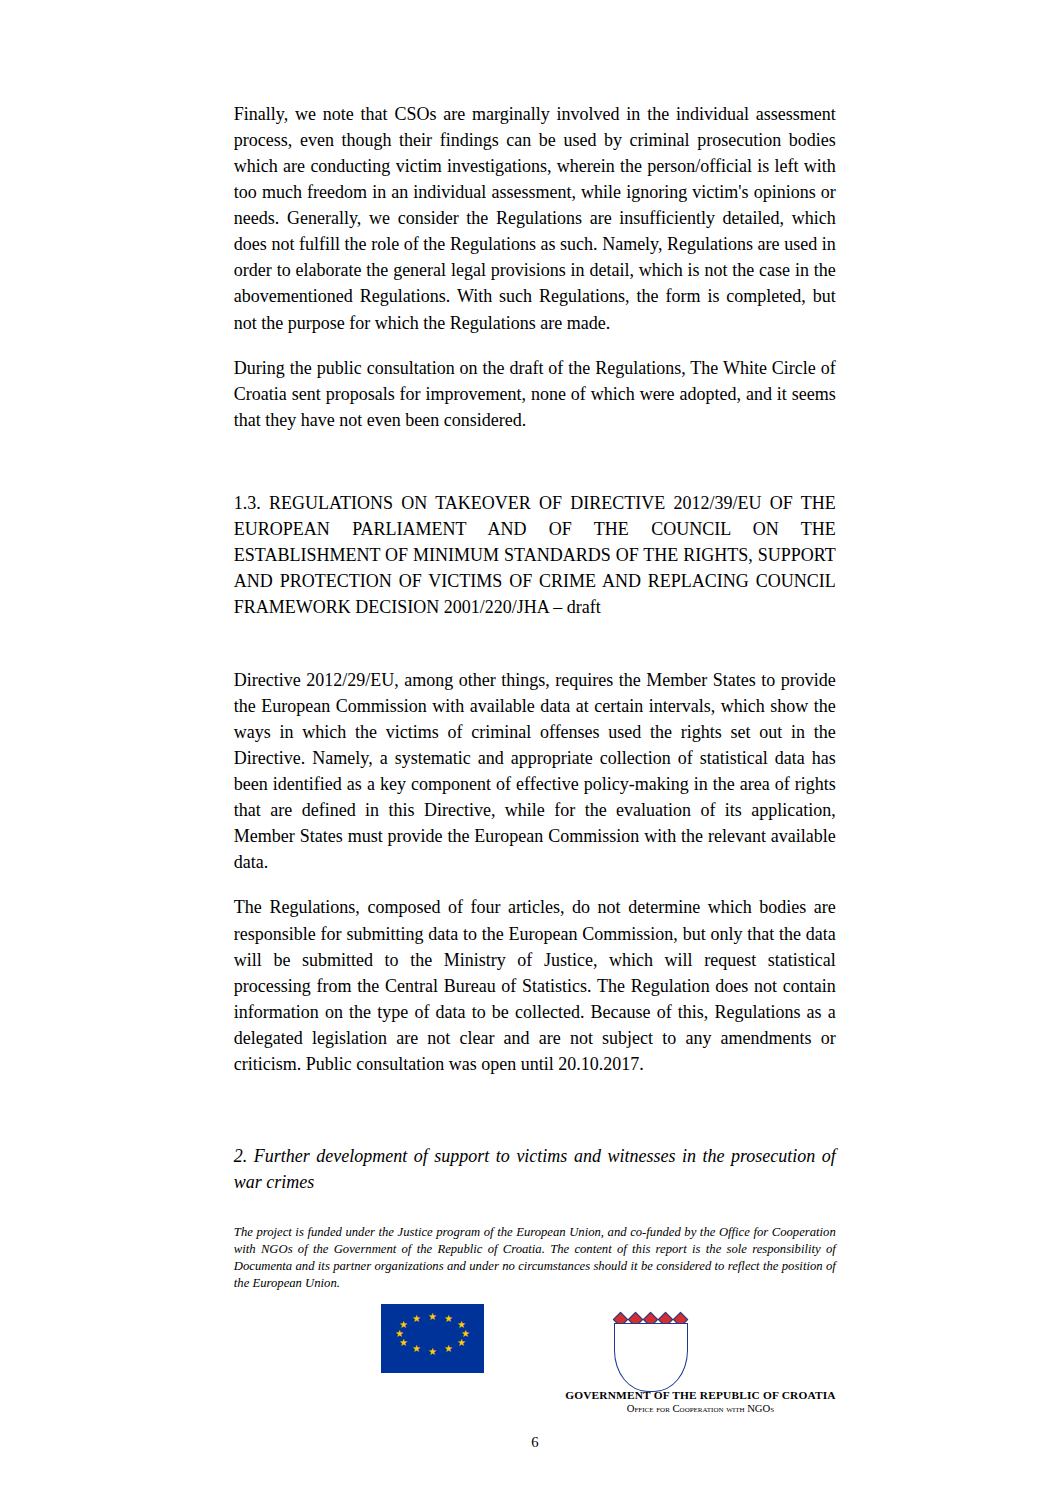Finally, we note that CSOs are marginally involved in the individual assessment process, even though their findings can be used by criminal prosecution bodies which are conducting victim investigations, wherein the person/official is left with too much freedom in an individual assessment, while ignoring victim's opinions or needs. Generally, we consider the Regulations are insufficiently detailed, which does not fulfill the role of the Regulations as such. Namely, Regulations are used in order to elaborate the general legal provisions in detail, which is not the case in the abovementioned Regulations. With such Regulations, the form is completed, but not the purpose for which the Regulations are made.
During the public consultation on the draft of the Regulations, The White Circle of Croatia sent proposals for improvement, none of which were adopted, and it seems that they have not even been considered.
1.3. REGULATIONS ON TAKEOVER OF DIRECTIVE 2012/39/EU OF THE EUROPEAN PARLIAMENT AND OF THE COUNCIL ON THE ESTABLISHMENT OF MINIMUM STANDARDS OF THE RIGHTS, SUPPORT AND PROTECTION OF VICTIMS OF CRIME AND REPLACING COUNCIL FRAMEWORK DECISION 2001/220/JHA – draft
Directive 2012/29/EU, among other things, requires the Member States to provide the European Commission with available data at certain intervals, which show the ways in which the victims of criminal offenses used the rights set out in the Directive. Namely, a systematic and appropriate collection of statistical data has been identified as a key component of effective policy-making in the area of rights that are defined in this Directive, while for the evaluation of its application, Member States must provide the European Commission with the relevant available data.
The Regulations, composed of four articles, do not determine which bodies are responsible for submitting data to the European Commission, but only that the data will be submitted to the Ministry of Justice, which will request statistical processing from the Central Bureau of Statistics. The Regulation does not contain information on the type of data to be collected. Because of this, Regulations as a delegated legislation are not clear and are not subject to any amendments or criticism. Public consultation was open until 20.10.2017.
2. Further development of support to victims and witnesses in the prosecution of war crimes
The project is funded under the Justice program of the European Union, and co-funded by the Office for Cooperation with NGOs of the Government of the Republic of Croatia. The content of this report is the sole responsibility of Documenta and its partner organizations and under no circumstances should it be considered to reflect the position of the European Union.
★ ★ ★ ★ ★ ★ ★ ★ ★ ★ ★ ★
GOVERNMENT OF THE REPUBLIC OF CROATIA
Office for Cooperation with NGOs
6